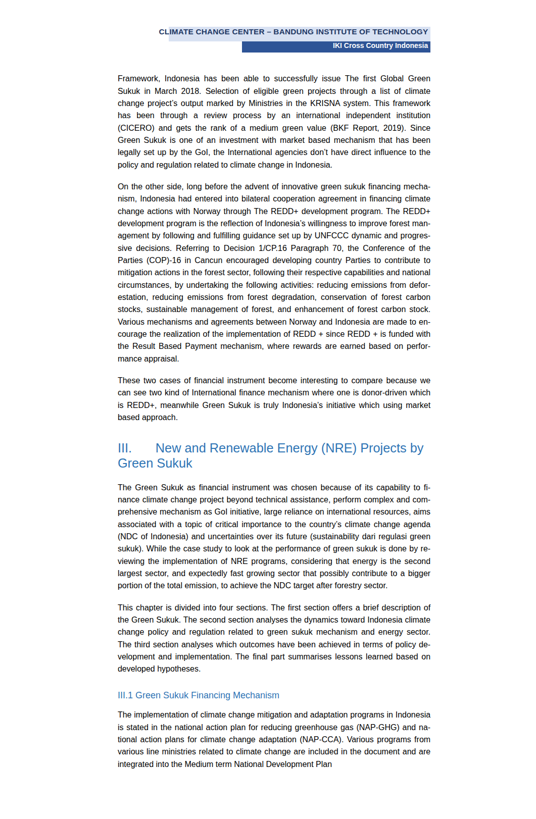CLIMATE CHANGE CENTER – BANDUNG INSTITUTE OF TECHNOLOGY
IKI Cross Country Indonesia
Framework, Indonesia has been able to successfully issue The first Global Green Sukuk in March 2018. Selection of eligible green projects through a list of climate change project’s output marked by Ministries in the KRISNA system. This framework has been through a review process by an international independent institution (CICERO) and gets the rank of a medium green value (BKF Report, 2019). Since Green Sukuk is one of an investment with market based mechanism that has been legally set up by the GoI, the International agencies don’t have direct influence to the policy and regulation related to climate change in Indonesia.
On the other side, long before the advent of innovative green sukuk financing mechanism, Indonesia had entered into bilateral cooperation agreement in financing climate change actions with Norway through The REDD+ development program. The REDD+ development program is the reflection of Indonesia’s willingness to improve forest management by following and fulfilling guidance set up by UNFCCC dynamic and progressive decisions. Referring to Decision 1/CP.16 Paragraph 70, the Conference of the Parties (COP)-16 in Cancun encouraged developing country Parties to contribute to mitigation actions in the forest sector, following their respective capabilities and national circumstances, by undertaking the following activities: reducing emissions from deforestation, reducing emissions from forest degradation, conservation of forest carbon stocks, sustainable management of forest, and enhancement of forest carbon stock. Various mechanisms and agreements between Norway and Indonesia are made to encourage the realization of the implementation of REDD + since REDD + is funded with the Result Based Payment mechanism, where rewards are earned based on performance appraisal.
These two cases of financial instrument become interesting to compare because we can see two kind of International finance mechanism where one is donor-driven which is REDD+, meanwhile Green Sukuk is truly Indonesia’s initiative which using market based approach.
III. New and Renewable Energy (NRE) Projects by Green Sukuk
The Green Sukuk as financial instrument was chosen because of its capability to finance climate change project beyond technical assistance, perform complex and comprehensive mechanism as GoI initiative, large reliance on international resources, aims associated with a topic of critical importance to the country’s climate change agenda (NDC of Indonesia) and uncertainties over its future (sustainability dari regulasi green sukuk). While the case study to look at the performance of green sukuk is done by reviewing the implementation of NRE programs, considering that energy is the second largest sector, and expectedly fast growing sector that possibly contribute to a bigger portion of the total emission, to achieve the NDC target after forestry sector.
This chapter is divided into four sections. The first section offers a brief description of the Green Sukuk. The second section analyses the dynamics toward Indonesia climate change policy and regulation related to green sukuk mechanism and energy sector. The third section analyses which outcomes have been achieved in terms of policy development and implementation. The final part summarises lessons learned based on developed hypotheses.
III.1 Green Sukuk Financing Mechanism
The implementation of climate change mitigation and adaptation programs in Indonesia is stated in the national action plan for reducing greenhouse gas (NAP-GHG) and national action plans for climate change adaptation (NAP-CCA). Various programs from various line ministries related to climate change are included in the document and are integrated into the Medium term National Development Plan